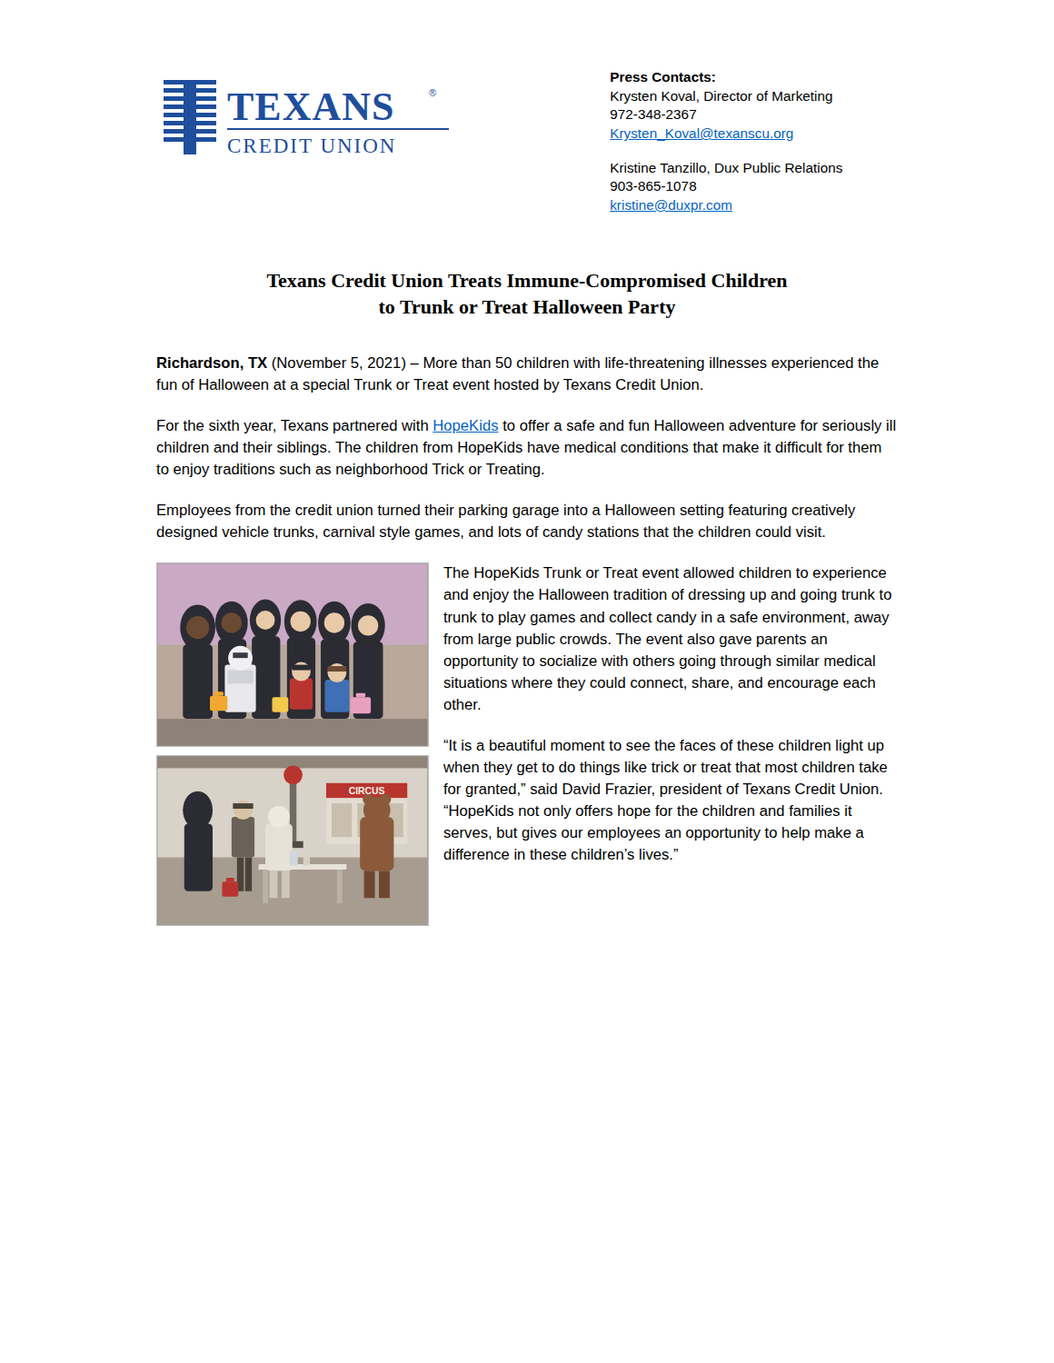TEXANS ® CREDIT UNION
Press Contacts:
Krysten Koval, Director of Marketing
972-348-2367
Krysten_Koval@texanscu.org
Kristine Tanzillo, Dux Public Relations
903-865-1078
kristine@duxpr.com
Texans Credit Union Treats Immune-Compromised Children
to Trunk or Treat Halloween Party
Richardson, TX (November 5, 2021) – More than 50 children with life-threatening illnesses experienced the fun of Halloween at a special Trunk or Treat event hosted by Texans Credit Union.
For the sixth year, Texans partnered with HopeKids to offer a safe and fun Halloween adventure for seriously ill children and their siblings. The children from HopeKids have medical conditions that make it difficult for them to enjoy traditions such as neighborhood Trick or Treating.
Employees from the credit union turned their parking garage into a Halloween setting featuring creatively designed vehicle trunks, carnival style games, and lots of candy stations that the children could visit.
CIRCUS
The HopeKids Trunk or Treat event allowed children to experience and enjoy the Halloween tradition of dressing up and going trunk to trunk to play games and collect candy in a safe environment, away from large public crowds. The event also gave parents an opportunity to socialize with others going through similar medical situations where they could connect, share, and encourage each other.
“It is a beautiful moment to see the faces of these children light up when they get to do things like trick or treat that most children take for granted,” said David Frazier, president of Texans Credit Union. “HopeKids not only offers hope for the children and families it serves, but gives our employees an opportunity to help make a difference in these children’s lives.”